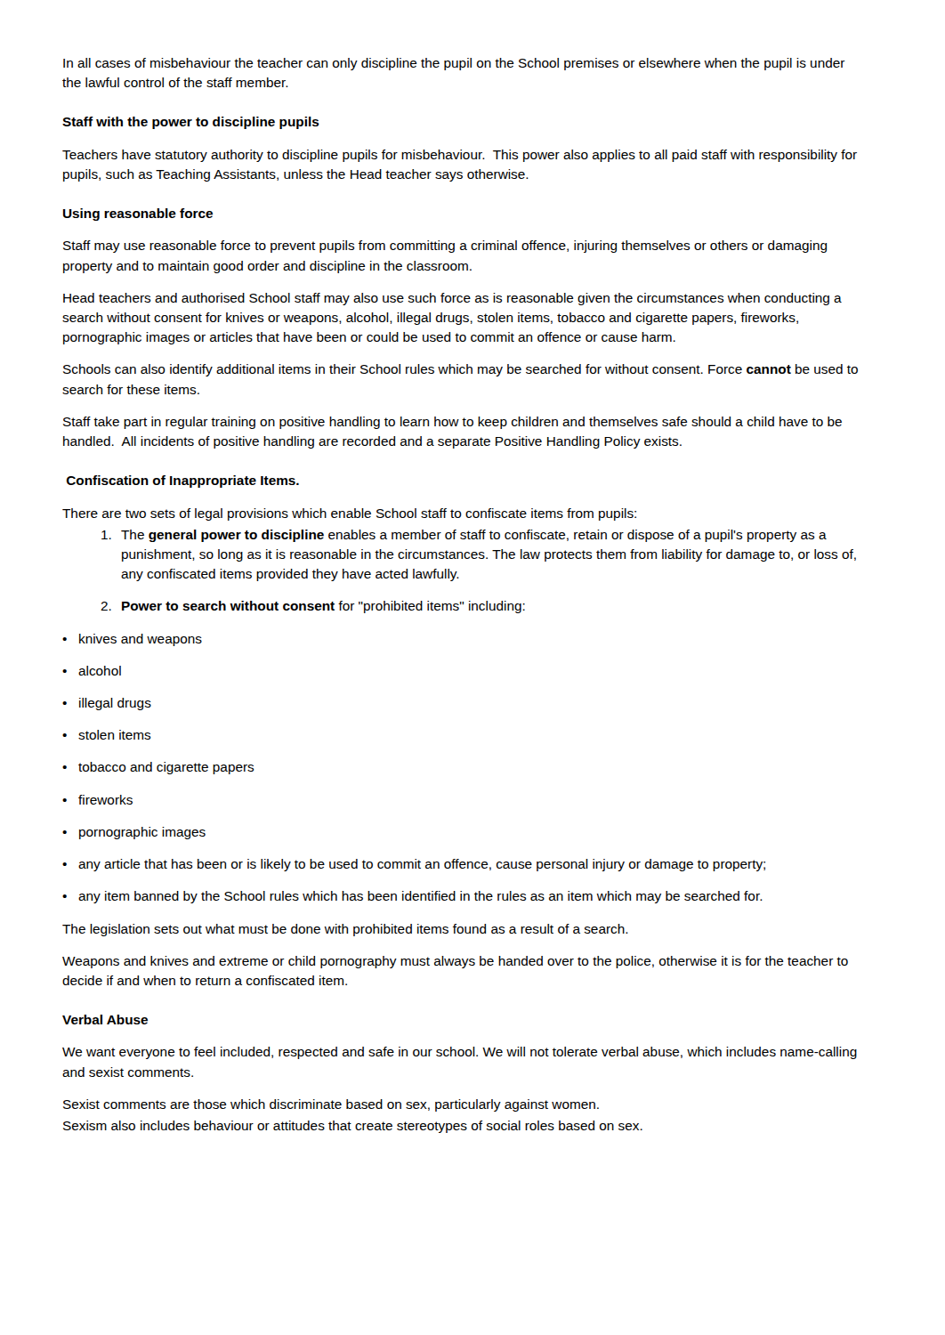In all cases of misbehaviour the teacher can only discipline the pupil on the School premises or elsewhere when the pupil is under the lawful control of the staff member.
Staff with the power to discipline pupils
Teachers have statutory authority to discipline pupils for misbehaviour. This power also applies to all paid staff with responsibility for pupils, such as Teaching Assistants, unless the Head teacher says otherwise.
Using reasonable force
Staff may use reasonable force to prevent pupils from committing a criminal offence, injuring themselves or others or damaging property and to maintain good order and discipline in the classroom.
Head teachers and authorised School staff may also use such force as is reasonable given the circumstances when conducting a search without consent for knives or weapons, alcohol, illegal drugs, stolen items, tobacco and cigarette papers, fireworks, pornographic images or articles that have been or could be used to commit an offence or cause harm.
Schools can also identify additional items in their School rules which may be searched for without consent. Force cannot be used to search for these items.
Staff take part in regular training on positive handling to learn how to keep children and themselves safe should a child have to be handled. All incidents of positive handling are recorded and a separate Positive Handling Policy exists.
Confiscation of Inappropriate Items.
There are two sets of legal provisions which enable School staff to confiscate items from pupils:
The general power to discipline enables a member of staff to confiscate, retain or dispose of a pupil's property as a punishment, so long as it is reasonable in the circumstances. The law protects them from liability for damage to, or loss of, any confiscated items provided they have acted lawfully.
Power to search without consent for "prohibited items" including:
knives and weapons
alcohol
illegal drugs
stolen items
tobacco and cigarette papers
fireworks
pornographic images
any article that has been or is likely to be used to commit an offence, cause personal injury or damage to property;
any item banned by the School rules which has been identified in the rules as an item which may be searched for.
The legislation sets out what must be done with prohibited items found as a result of a search.
Weapons and knives and extreme or child pornography must always be handed over to the police, otherwise it is for the teacher to decide if and when to return a confiscated item.
Verbal Abuse
We want everyone to feel included, respected and safe in our school. We will not tolerate verbal abuse, which includes name-calling and sexist comments.
Sexist comments are those which discriminate based on sex, particularly against women.
Sexism also includes behaviour or attitudes that create stereotypes of social roles based on sex.